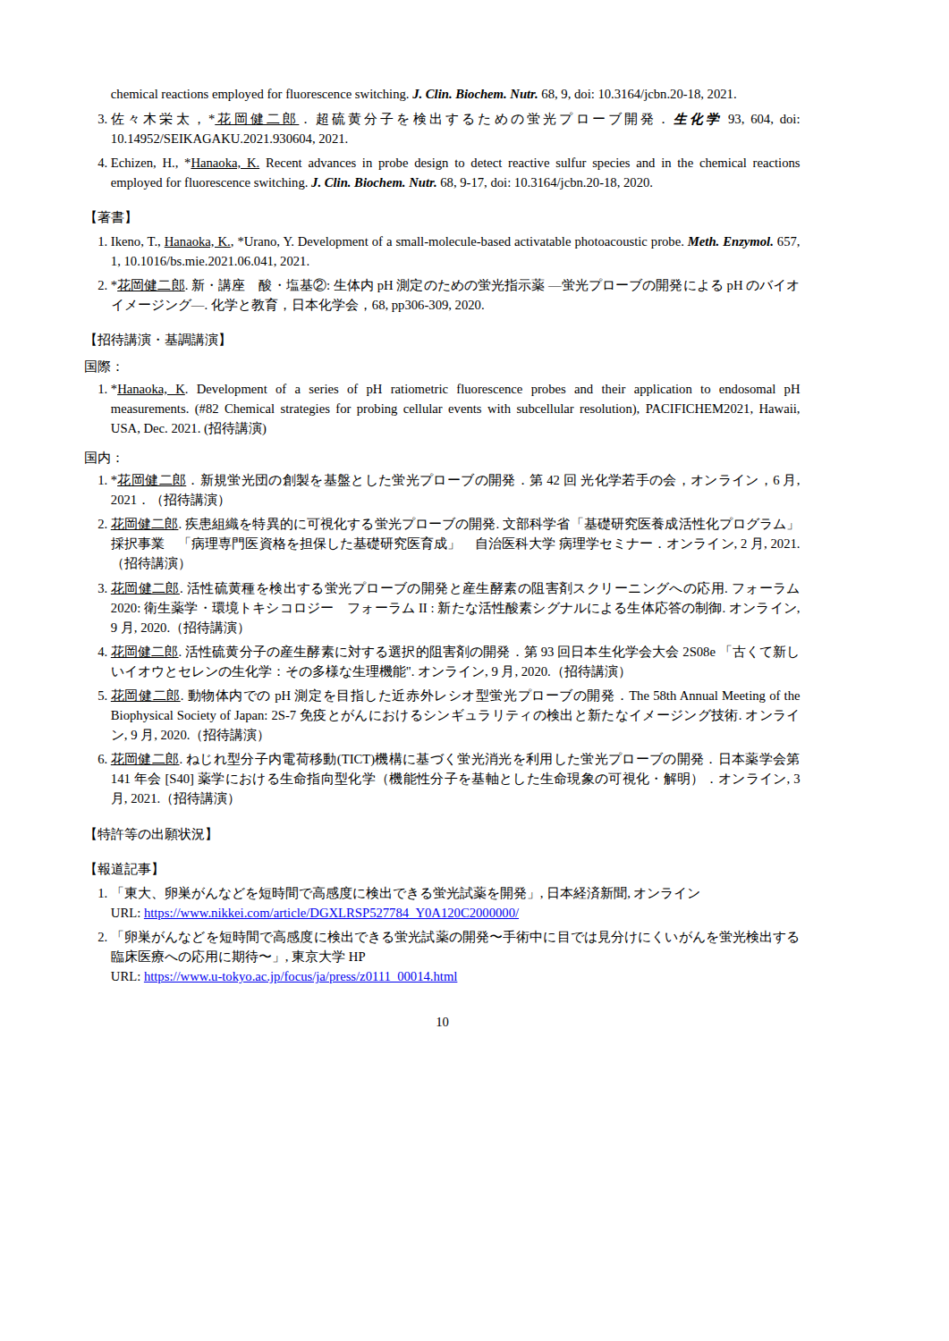chemical reactions employed for fluorescence switching. J. Clin. Biochem. Nutr. 68, 9, doi: 10.3164/jcbn.20-18, 2021.
佐々木栄太，*花岡健二郎．超硫黄分子を検出するための蛍光プローブ開発．生化学 93, 604, doi: 10.14952/SEIKAGAKU.2021.930604, 2021.
Echizen, H., *Hanaoka, K. Recent advances in probe design to detect reactive sulfur species and in the chemical reactions employed for fluorescence switching. J. Clin. Biochem. Nutr. 68, 9-17, doi: 10.3164/jcbn.20-18, 2020.
【著書】
Ikeno, T., Hanaoka, K., *Urano, Y. Development of a small-molecule-based activatable photoacoustic probe. Meth. Enzymol. 657, 1, 10.1016/bs.mie.2021.06.041, 2021.
*花岡健二郎. 新・講座　酸・塩基②: 生体内 pH 測定のための蛍光指示薬 ―蛍光プローブの開発による pH のバイオイメージング―. 化学と教育，日本化学会，68, pp306-309, 2020.
【招待講演・基調講演】
国際：
*Hanaoka, K. Development of a series of pH ratiometric fluorescence probes and their application to endosomal pH measurements. (#82 Chemical strategies for probing cellular events with subcellular resolution), PACIFICHEM2021, Hawaii, USA, Dec. 2021. (招待講演)
国内：
*花岡健二郎．新規蛍光団の創製を基盤とした蛍光プローブの開発．第 42 回 光化学若手の会，オンライン，6 月, 2021．（招待講演）
花岡健二郎. 疾患組織を特異的に可視化する蛍光プローブの開発. 文部科学省「基礎研究医養成活性化プログラム」採択事業　「病理専門医資格を担保した基礎研究医育成」　自治医科大学 病理学セミナー．オンライン, 2 月, 2021.（招待講演）
花岡健二郎. 活性硫黄種を検出する蛍光プローブの開発と産生酵素の阻害剤スクリーニングへの応用. フォーラム 2020: 衛生薬学・環境トキシコロジー　フォーラム II : 新たな活性酸素シグナルによる生体応答の制御. オンライン, 9 月, 2020.（招待講演）
花岡健二郎. 活性硫黄分子の産生酵素に対する選択的阻害剤の開発．第 93 回日本生化学会大会 2S08e 「古くて新しいイオウとセレンの生化学：その多様な生理機能". オンライン, 9 月, 2020.（招待講演）
花岡健二郎. 動物体内での pH 測定を目指した近赤外レシオ型蛍光プローブの開発．The 58th Annual Meeting of the Biophysical Society of Japan: 2S-7 免疫とがんにおけるシンギュラリティの検出と新たなイメージング技術. オンライン, 9 月, 2020.（招待講演）
花岡健二郎. ねじれ型分子内電荷移動(TICT)機構に基づく蛍光消光を利用した蛍光プローブの開発．日本薬学会第 141 年会 [S40] 薬学における生命指向型化学（機能性分子を基軸とした生命現象の可視化・解明）．オンライン, 3 月, 2021.（招待講演）
【特許等の出願状況】
【報道記事】
「東大、卵巣がんなどを短時間で高感度に検出できる蛍光試薬を開発」, 日本経済新聞, オンライン
URL: https://www.nikkei.com/article/DGXLRSP527784_Y0A120C2000000/
「卵巣がんなどを短時間で高感度に検出できる蛍光試薬の開発〜手術中に目では見分けにくいがんを蛍光検出する臨床医療への応用に期待〜」, 東京大学 HP
URL: https://www.u-tokyo.ac.jp/focus/ja/press/z0111_00014.html
10